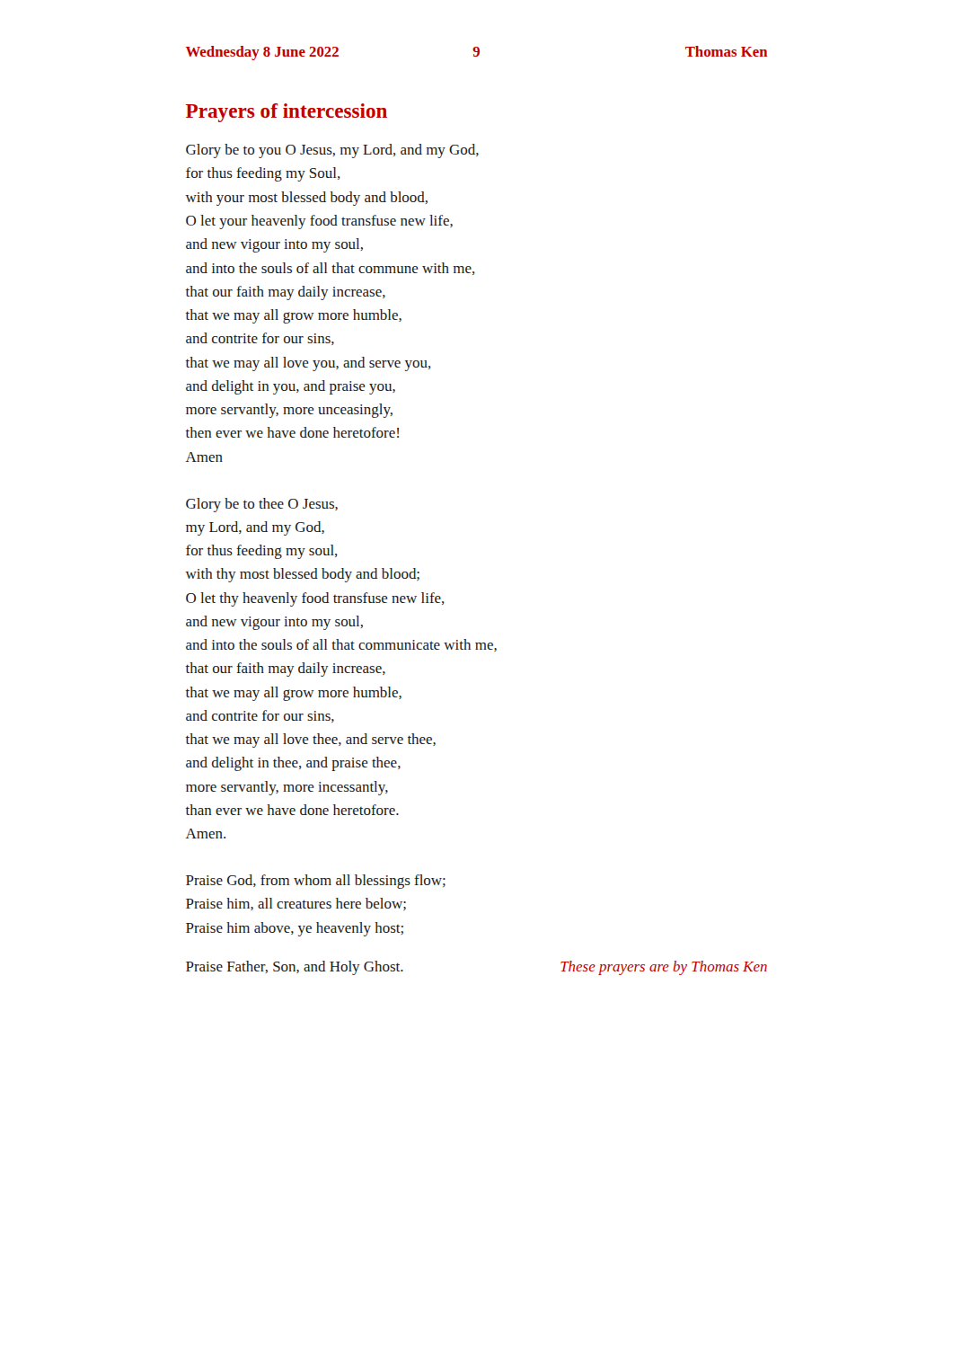Wednesday 8 June 2022 9 Thomas Ken
Prayers of intercession
Glory be to you O Jesus, my Lord, and my God,
for thus feeding my Soul,
with your most blessed body and blood,
O let your heavenly food transfuse new life,
and new vigour into my soul,
and into the souls of all that commune with me,
that our faith may daily increase,
that we may all grow more humble,
and contrite for our sins,
that we may all love you, and serve you,
and delight in you, and praise you,
more servantly, more unceasingly,
then ever we have done heretofore!
Amen
Glory be to thee O Jesus,
my Lord, and my God,
for thus feeding my soul,
with thy most blessed body and blood;
O let thy heavenly food transfuse new life,
and new vigour into my soul,
and into the souls of all that communicate with me,
that our faith may daily increase,
that we may all grow more humble,
and contrite for our sins,
that we may all love thee, and serve thee,
and delight in thee, and praise thee,
more servantly, more incessantly,
than ever we have done heretofore.
Amen.
Praise God, from whom all blessings flow;
Praise him, all creatures here below;
Praise him above, ye heavenly host;
Praise Father, Son, and Holy Ghost. These prayers are by Thomas Ken